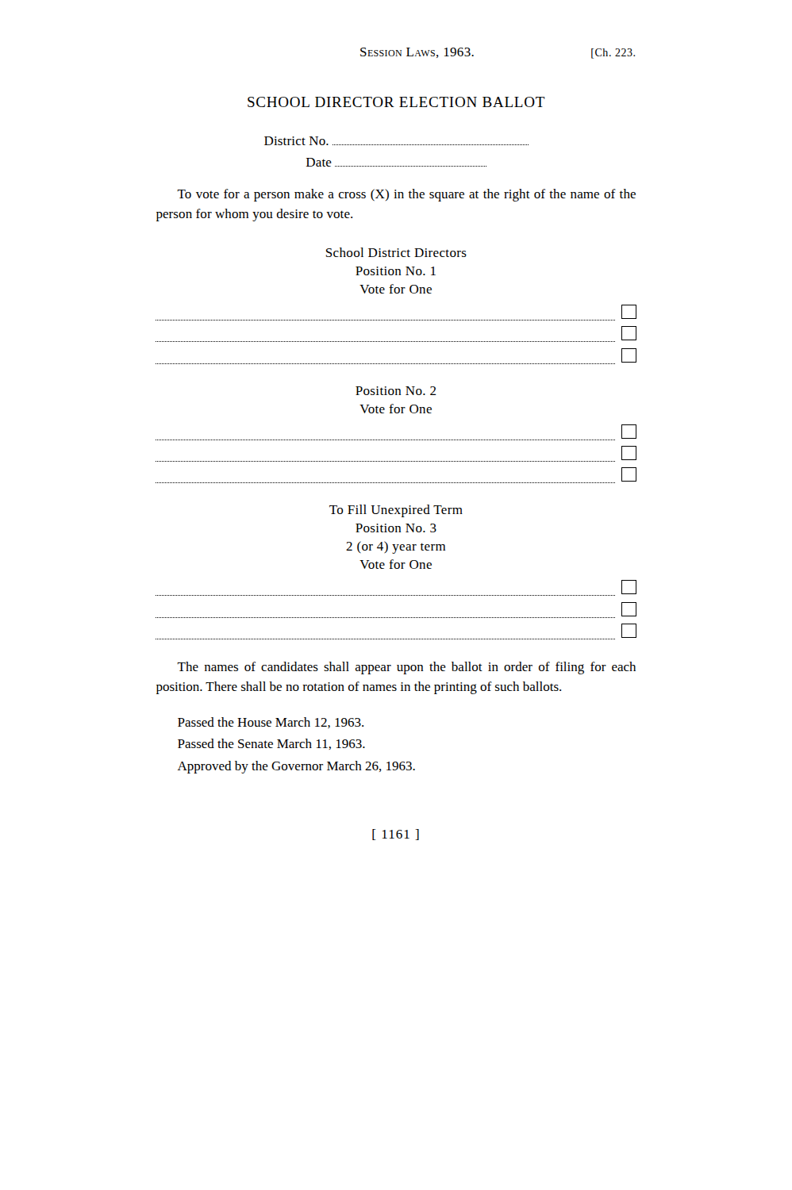Session Laws, 1963. [Ch. 223.
SCHOOL DIRECTOR ELECTION BALLOT
District No.
Date
To vote for a person make a cross (X) in the square at the right of the name of the person for whom you desire to vote.
School District Directors
Position No. 1
Vote for One
Position No. 2
Vote for One
To Fill Unexpired Term
Position No. 3
2 (or 4) year term
Vote for One
The names of candidates shall appear upon the ballot in order of filing for each position. There shall be no rotation of names in the printing of such ballots.
Passed the House March 12, 1963.
Passed the Senate March 11, 1963.
Approved by the Governor March 26, 1963.
[ 1161 ]